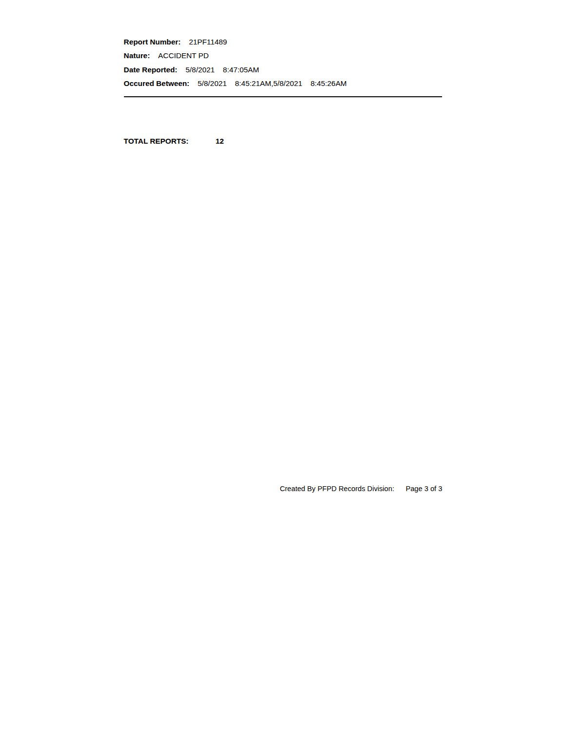Report Number: 21PF11489
Nature: ACCIDENT PD
Date Reported: 5/8/2021 8:47:05AM
Occured Between: 5/8/2021 8:45:21AM,5/8/2021 8:45:26AM
TOTAL REPORTS:12
Created By PFPD Records Division:Page 3 of 3